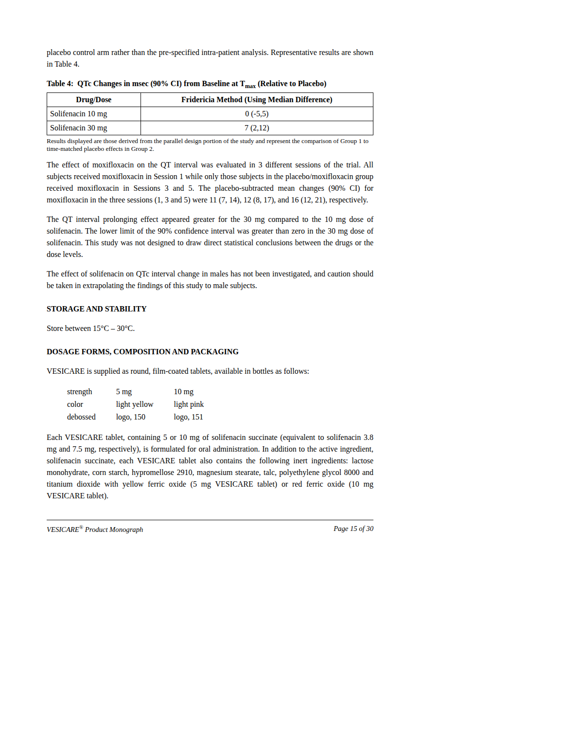placebo control arm rather than the pre-specified intra-patient analysis. Representative results are shown in Table 4.
Table 4: QTc Changes in msec (90% CI) from Baseline at T max (Relative to Placebo)
| Drug/Dose | Fridericia Method (Using Median Difference) |
| --- | --- |
| Solifenacin 10 mg | 0 (-5,5) |
| Solifenacin 30 mg | 7 (2,12) |
Results displayed are those derived from the parallel design portion of the study and represent the comparison of Group 1 to time-matched placebo effects in Group 2.
The effect of moxifloxacin on the QT interval was evaluated in 3 different sessions of the trial. All subjects received moxifloxacin in Session 1 while only those subjects in the placebo/moxifloxacin group received moxifloxacin in Sessions 3 and 5. The placebo-subtracted mean changes (90% CI) for moxifloxacin in the three sessions (1, 3 and 5) were 11 (7, 14), 12 (8, 17), and 16 (12, 21), respectively.
The QT interval prolonging effect appeared greater for the 30 mg compared to the 10 mg dose of solifenacin. The lower limit of the 90% confidence interval was greater than zero in the 30 mg dose of solifenacin. This study was not designed to draw direct statistical conclusions between the drugs or the dose levels.
The effect of solifenacin on QTc interval change in males has not been investigated, and caution should be taken in extrapolating the findings of this study to male subjects.
Storage and Stability
Store between 15°C – 30°C.
Dosage Forms, Composition and Packaging
VESICARE is supplied as round, film-coated tablets, available in bottles as follows:
| strength | 5 mg | 10 mg |
| color | light yellow | light pink |
| debossed | logo, 150 | logo, 151 |
Each VESICARE tablet, containing 5 or 10 mg of solifenacin succinate (equivalent to solifenacin 3.8 mg and 7.5 mg, respectively), is formulated for oral administration. In addition to the active ingredient, solifenacin succinate, each VESICARE tablet also contains the following inert ingredients: lactose monohydrate, corn starch, hypromellose 2910, magnesium stearate, talc, polyethylene glycol 8000 and titanium dioxide with yellow ferric oxide (5 mg VESICARE tablet) or red ferric oxide (10 mg VESICARE tablet).
VESICARE® Product Monograph Page 15 of 30